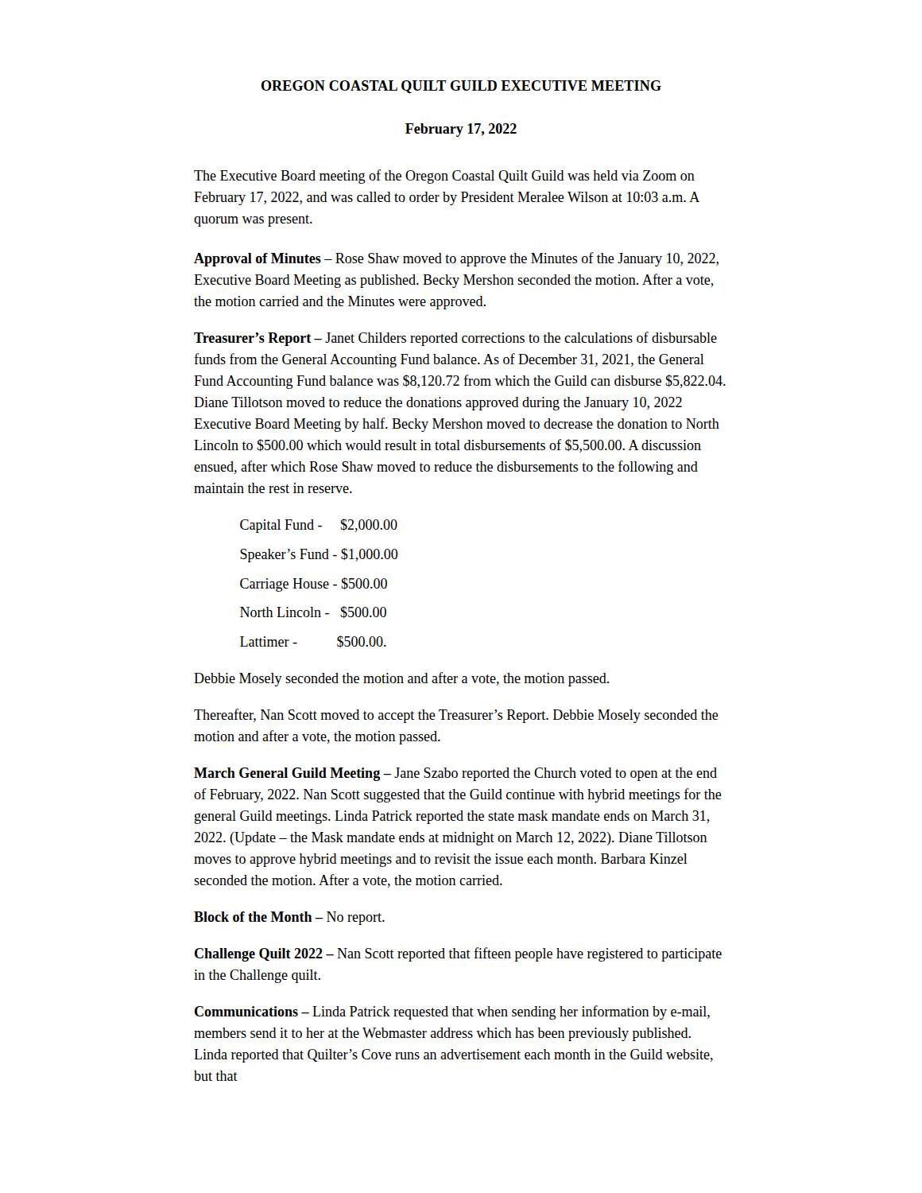Oregon Coastal Quilt Guild Executive Meeting
February 17, 2022
The Executive Board meeting of the Oregon Coastal Quilt Guild was held via Zoom on February 17, 2022, and was called to order by President Meralee Wilson at 10:03 a.m. A quorum was present.
Approval of Minutes – Rose Shaw moved to approve the Minutes of the January 10, 2022, Executive Board Meeting as published. Becky Mershon seconded the motion. After a vote, the motion carried and the Minutes were approved.
Treasurer’s Report – Janet Childers reported corrections to the calculations of disbursable funds from the General Accounting Fund balance. As of December 31, 2021, the General Fund Accounting Fund balance was $8,120.72 from which the Guild can disburse $5,822.04. Diane Tillotson moved to reduce the donations approved during the January 10, 2022 Executive Board Meeting by half. Becky Mershon moved to decrease the donation to North Lincoln to $500.00 which would result in total disbursements of $5,500.00. A discussion ensued, after which Rose Shaw moved to reduce the disbursements to the following and maintain the rest in reserve.
Capital Fund - $2,000.00
Speaker’s Fund - $1,000.00
Carriage House - $500.00
North Lincoln - $500.00
Lattimer - $500.00.
Debbie Mosely seconded the motion and after a vote, the motion passed.
Thereafter, Nan Scott moved to accept the Treasurer’s Report. Debbie Mosely seconded the motion and after a vote, the motion passed.
March General Guild Meeting – Jane Szabo reported the Church voted to open at the end of February, 2022. Nan Scott suggested that the Guild continue with hybrid meetings for the general Guild meetings. Linda Patrick reported the state mask mandate ends on March 31, 2022. (Update – the Mask mandate ends at midnight on March 12, 2022). Diane Tillotson moves to approve hybrid meetings and to revisit the issue each month. Barbara Kinzel seconded the motion. After a vote, the motion carried.
Block of the Month – No report.
Challenge Quilt 2022 – Nan Scott reported that fifteen people have registered to participate in the Challenge quilt.
Communications – Linda Patrick requested that when sending her information by e-mail, members send it to her at the Webmaster address which has been previously published. Linda reported that Quilter’s Cove runs an advertisement each month in the Guild website, but that